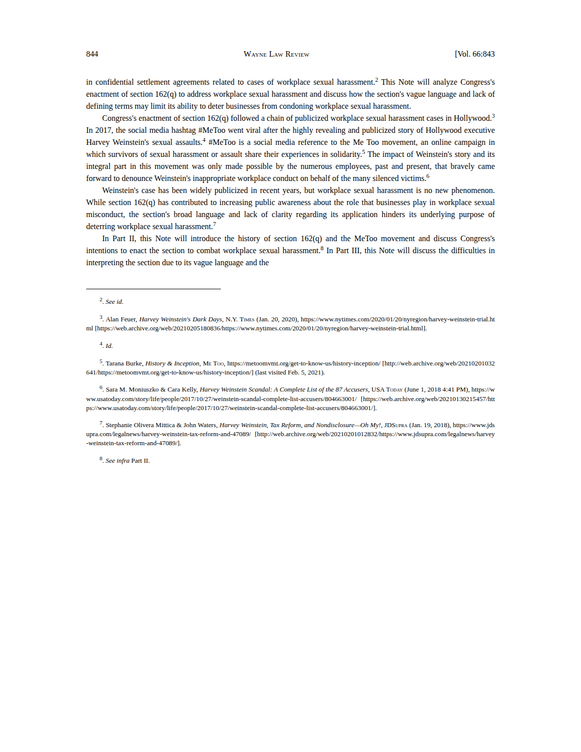844 Wayne Law Review [Vol. 66:843
in confidential settlement agreements related to cases of workplace sexual harassment.2 This Note will analyze Congress's enactment of section 162(q) to address workplace sexual harassment and discuss how the section's vague language and lack of defining terms may limit its ability to deter businesses from condoning workplace sexual harassment.
Congress's enactment of section 162(q) followed a chain of publicized workplace sexual harassment cases in Hollywood.3 In 2017, the social media hashtag #MeToo went viral after the highly revealing and publicized story of Hollywood executive Harvey Weinstein's sexual assaults.4 #MeToo is a social media reference to the Me Too movement, an online campaign in which survivors of sexual harassment or assault share their experiences in solidarity.5 The impact of Weinstein's story and its integral part in this movement was only made possible by the numerous employees, past and present, that bravely came forward to denounce Weinstein's inappropriate workplace conduct on behalf of the many silenced victims.6
Weinstein's case has been widely publicized in recent years, but workplace sexual harassment is no new phenomenon. While section 162(q) has contributed to increasing public awareness about the role that businesses play in workplace sexual misconduct, the section's broad language and lack of clarity regarding its application hinders its underlying purpose of deterring workplace sexual harassment.7
In Part II, this Note will introduce the history of section 162(q) and the MeToo movement and discuss Congress's intentions to enact the section to combat workplace sexual harassment.8 In Part III, this Note will discuss the difficulties in interpreting the section due to its vague language and the
2. See id.
3. Alan Feuer, Harvey Weinstein's Dark Days, N.Y. Times (Jan. 20, 2020), https://www.nytimes.com/2020/01/20/nyregion/harvey-weinstein-trial.html [https://web.archive.org/web/20210205180836/https://www.nytimes.com/2020/01/20/nyregion/harvey-weinstein-trial.html].
4. Id.
5. Tarana Burke, History & Inception, Me Too, https://metoomvmt.org/get-to-know-us/history-inception/ [http://web.archive.org/web/20210201032641/https://metoomvmt.org/get-to-know-us/history-inception/] (last visited Feb. 5, 2021).
6. Sara M. Moniuszko & Cara Kelly, Harvey Weinstein Scandal: A Complete List of the 87 Accusers, USA Today (June 1, 2018 4:41 PM), https://www.usatoday.com/story/life/people/2017/10/27/weinstein-scandal-complete-list-accusers/804663001/ [https://web.archive.org/web/20210130215457/https://www.usatoday.com/story/life/people/2017/10/27/weinstein-scandal-complete-list-accusers/804663001/].
7. Stephanie Olivera Mittica & John Waters, Harvey Weinstein, Tax Reform, and Nondisclosure—Oh My!, JDSupra (Jan. 19, 2018), https://www.jdsupra.com/legalnews/harvey-weinstein-tax-reform-and-47089/ [http://web.archive.org/web/20210201012832/https://www.jdsupra.com/legalnews/harvey-weinstein-tax-reform-and-47089/].
8. See infra Part II.